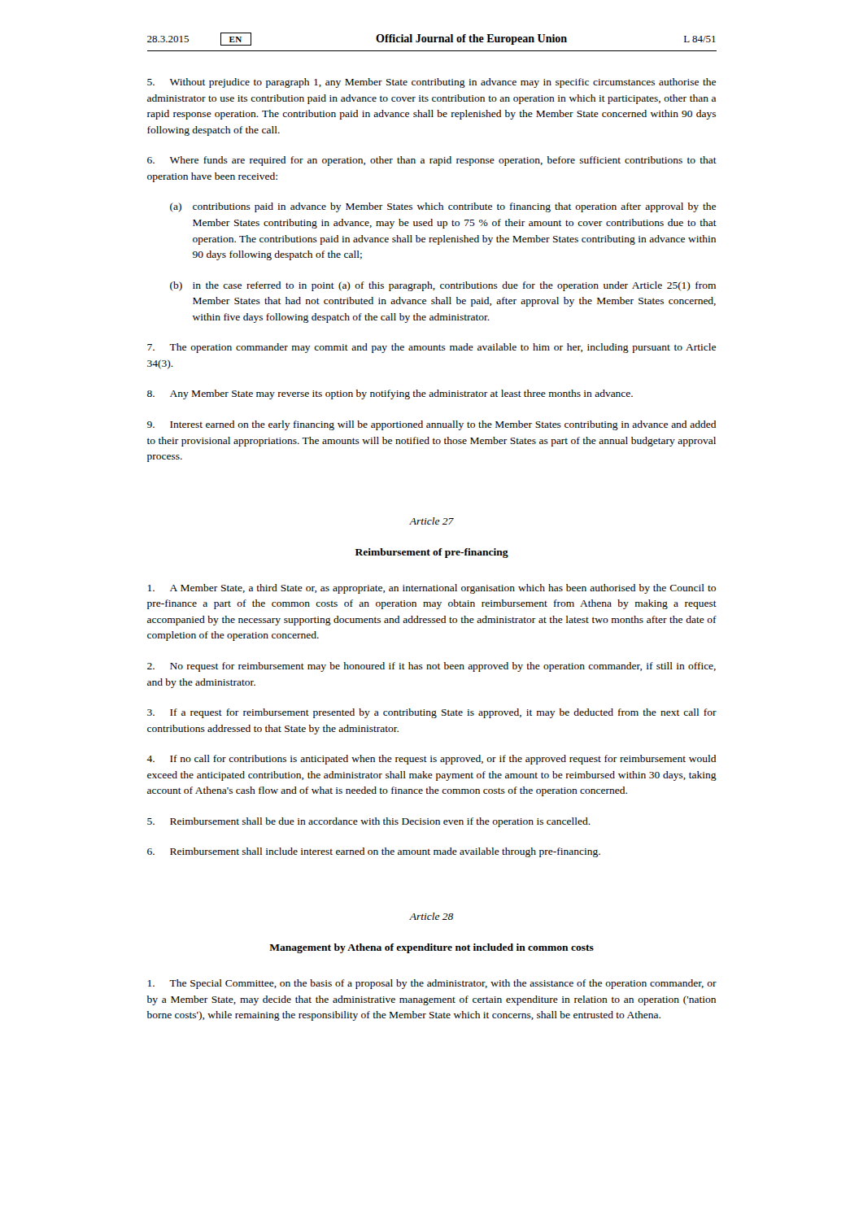28.3.2015
EN
Official Journal of the European Union
L 84/51
5. Without prejudice to paragraph 1, any Member State contributing in advance may in specific circumstances authorise the administrator to use its contribution paid in advance to cover its contribution to an operation in which it participates, other than a rapid response operation. The contribution paid in advance shall be replenished by the Member State concerned within 90 days following despatch of the call.
6. Where funds are required for an operation, other than a rapid response operation, before sufficient contributions to that operation have been received:
(a) contributions paid in advance by Member States which contribute to financing that operation after approval by the Member States contributing in advance, may be used up to 75 % of their amount to cover contributions due to that operation. The contributions paid in advance shall be replenished by the Member States contributing in advance within 90 days following despatch of the call;
(b) in the case referred to in point (a) of this paragraph, contributions due for the operation under Article 25(1) from Member States that had not contributed in advance shall be paid, after approval by the Member States concerned, within five days following despatch of the call by the administrator.
7. The operation commander may commit and pay the amounts made available to him or her, including pursuant to Article 34(3).
8. Any Member State may reverse its option by notifying the administrator at least three months in advance.
9. Interest earned on the early financing will be apportioned annually to the Member States contributing in advance and added to their provisional appropriations. The amounts will be notified to those Member States as part of the annual budgetary approval process.
Article 27
Reimbursement of pre-financing
1. A Member State, a third State or, as appropriate, an international organisation which has been authorised by the Council to pre-finance a part of the common costs of an operation may obtain reimbursement from Athena by making a request accompanied by the necessary supporting documents and addressed to the administrator at the latest two months after the date of completion of the operation concerned.
2. No request for reimbursement may be honoured if it has not been approved by the operation commander, if still in office, and by the administrator.
3. If a request for reimbursement presented by a contributing State is approved, it may be deducted from the next call for contributions addressed to that State by the administrator.
4. If no call for contributions is anticipated when the request is approved, or if the approved request for reimbursement would exceed the anticipated contribution, the administrator shall make payment of the amount to be reimbursed within 30 days, taking account of Athena's cash flow and of what is needed to finance the common costs of the operation concerned.
5. Reimbursement shall be due in accordance with this Decision even if the operation is cancelled.
6. Reimbursement shall include interest earned on the amount made available through pre-financing.
Article 28
Management by Athena of expenditure not included in common costs
1. The Special Committee, on the basis of a proposal by the administrator, with the assistance of the operation commander, or by a Member State, may decide that the administrative management of certain expenditure in relation to an operation ('nation borne costs'), while remaining the responsibility of the Member State which it concerns, shall be entrusted to Athena.